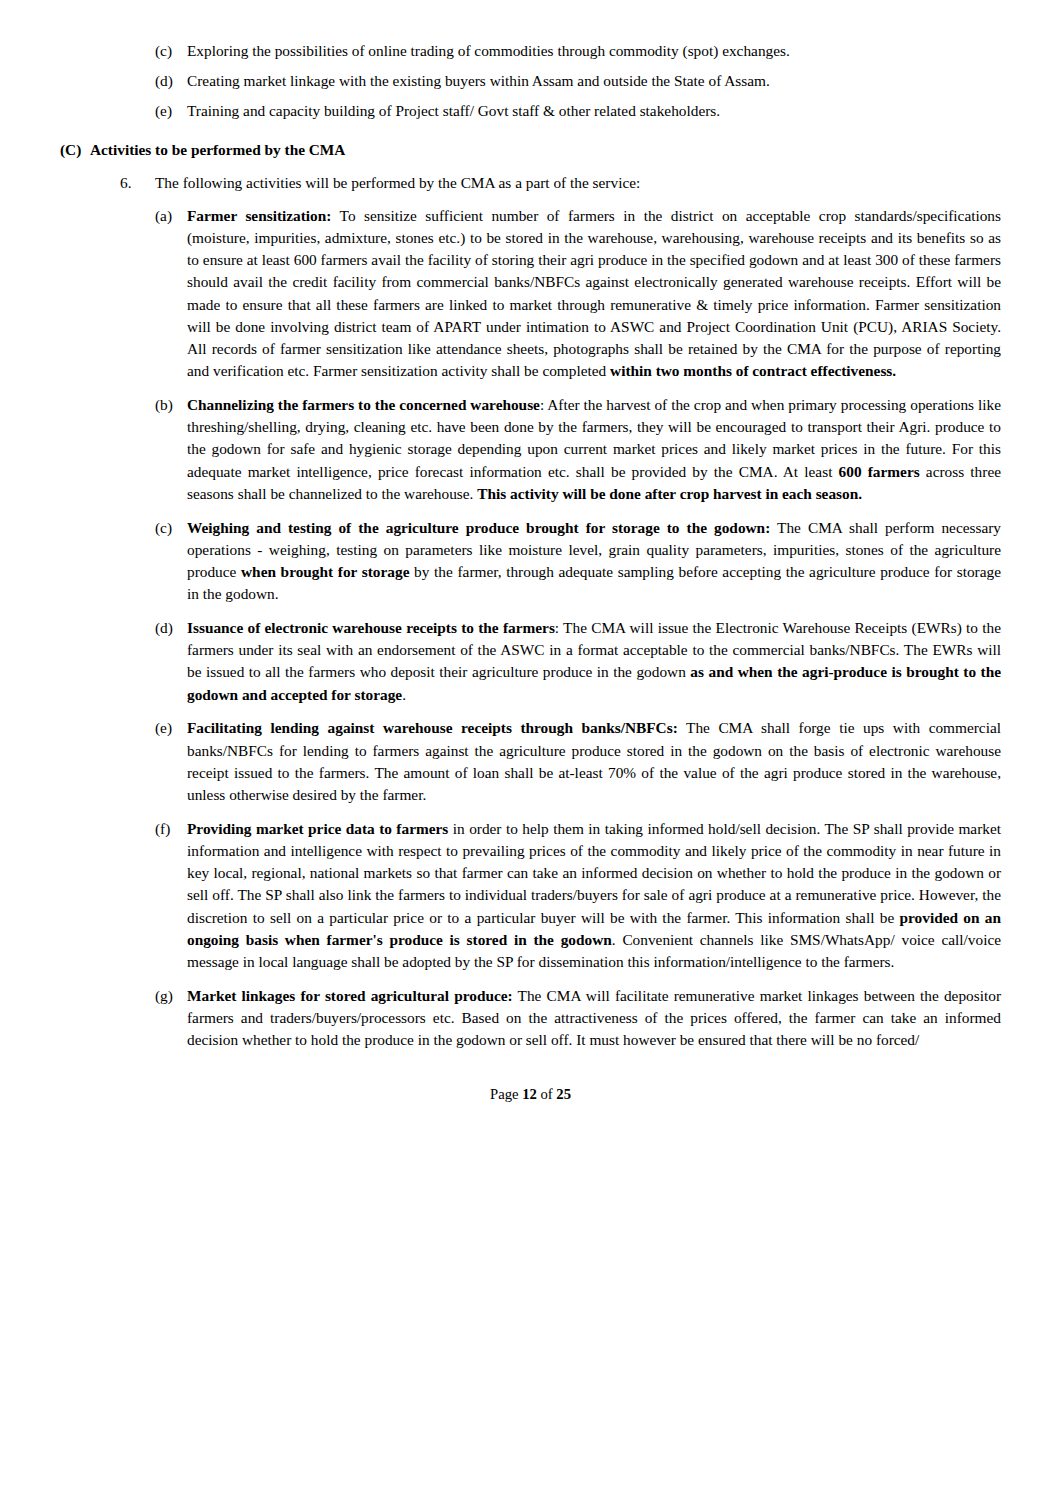(c) Exploring the possibilities of online trading of commodities through commodity (spot) exchanges.
(d) Creating market linkage with the existing buyers within Assam and outside the State of Assam.
(e) Training and capacity building of Project staff/ Govt staff & other related stakeholders.
(C) Activities to be performed by the CMA
6. The following activities will be performed by the CMA as a part of the service:
(a) Farmer sensitization: To sensitize sufficient number of farmers in the district on acceptable crop standards/specifications (moisture, impurities, admixture, stones etc.) to be stored in the warehouse, warehousing, warehouse receipts and its benefits so as to ensure at least 600 farmers avail the facility of storing their agri produce in the specified godown and at least 300 of these farmers should avail the credit facility from commercial banks/NBFCs against electronically generated warehouse receipts. Effort will be made to ensure that all these farmers are linked to market through remunerative & timely price information. Farmer sensitization will be done involving district team of APART under intimation to ASWC and Project Coordination Unit (PCU), ARIAS Society. All records of farmer sensitization like attendance sheets, photographs shall be retained by the CMA for the purpose of reporting and verification etc. Farmer sensitization activity shall be completed within two months of contract effectiveness.
(b) Channelizing the farmers to the concerned warehouse: After the harvest of the crop and when primary processing operations like threshing/shelling, drying, cleaning etc. have been done by the farmers, they will be encouraged to transport their Agri. produce to the godown for safe and hygienic storage depending upon current market prices and likely market prices in the future. For this adequate market intelligence, price forecast information etc. shall be provided by the CMA. At least 600 farmers across three seasons shall be channelized to the warehouse. This activity will be done after crop harvest in each season.
(c) Weighing and testing of the agriculture produce brought for storage to the godown: The CMA shall perform necessary operations - weighing, testing on parameters like moisture level, grain quality parameters, impurities, stones of the agriculture produce when brought for storage by the farmer, through adequate sampling before accepting the agriculture produce for storage in the godown.
(d) Issuance of electronic warehouse receipts to the farmers: The CMA will issue the Electronic Warehouse Receipts (EWRs) to the farmers under its seal with an endorsement of the ASWC in a format acceptable to the commercial banks/NBFCs. The EWRs will be issued to all the farmers who deposit their agriculture produce in the godown as and when the agri-produce is brought to the godown and accepted for storage.
(e) Facilitating lending against warehouse receipts through banks/NBFCs: The CMA shall forge tie ups with commercial banks/NBFCs for lending to farmers against the agriculture produce stored in the godown on the basis of electronic warehouse receipt issued to the farmers. The amount of loan shall be at-least 70% of the value of the agri produce stored in the warehouse, unless otherwise desired by the farmer.
(f) Providing market price data to farmers in order to help them in taking informed hold/sell decision. The SP shall provide market information and intelligence with respect to prevailing prices of the commodity and likely price of the commodity in near future in key local, regional, national markets so that farmer can take an informed decision on whether to hold the produce in the godown or sell off. The SP shall also link the farmers to individual traders/buyers for sale of agri produce at a remunerative price. However, the discretion to sell on a particular price or to a particular buyer will be with the farmer. This information shall be provided on an ongoing basis when farmer's produce is stored in the godown. Convenient channels like SMS/WhatsApp/ voice call/voice message in local language shall be adopted by the SP for dissemination this information/intelligence to the farmers.
(g) Market linkages for stored agricultural produce: The CMA will facilitate remunerative market linkages between the depositor farmers and traders/buyers/processors etc. Based on the attractiveness of the prices offered, the farmer can take an informed decision whether to hold the produce in the godown or sell off. It must however be ensured that there will be no forced/
Page 12 of 25